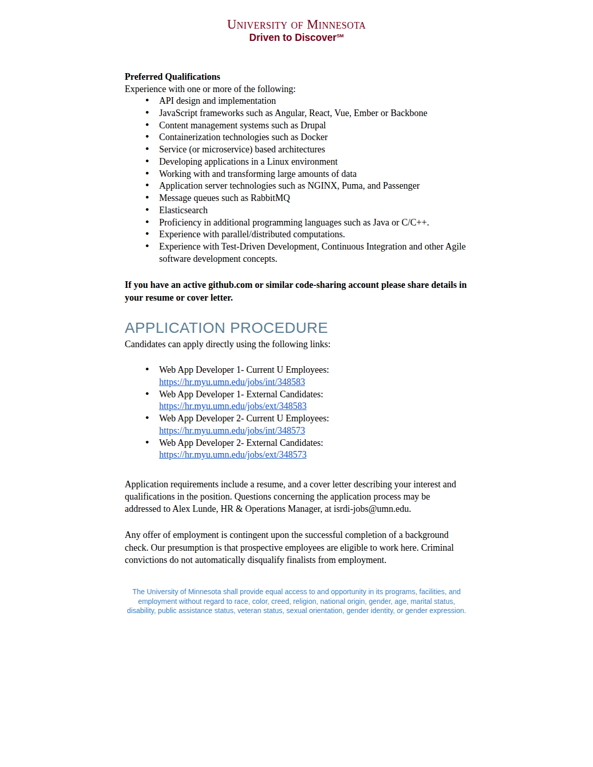University of Minnesota
Driven to DiscoverSM
Preferred Qualifications
Experience with one or more of the following:
API design and implementation
JavaScript frameworks such as Angular, React, Vue, Ember or Backbone
Content management systems such as Drupal
Containerization technologies such as Docker
Service (or microservice) based architectures
Developing applications in a Linux environment
Working with and transforming large amounts of data
Application server technologies such as NGINX, Puma, and Passenger
Message queues such as RabbitMQ
Elasticsearch
Proficiency in additional programming languages such as Java or C/C++.
Experience with parallel/distributed computations.
Experience with Test-Driven Development, Continuous Integration and other Agile software development concepts.
If you have an active github.com or similar code-sharing account please share details in your resume or cover letter.
APPLICATION PROCEDURE
Candidates can apply directly using the following links:
Web App Developer 1- Current U Employees: https://hr.myu.umn.edu/jobs/int/348583
Web App Developer 1- External Candidates: https://hr.myu.umn.edu/jobs/ext/348583
Web App Developer 2- Current U Employees: https://hr.myu.umn.edu/jobs/int/348573
Web App Developer 2- External Candidates: https://hr.myu.umn.edu/jobs/ext/348573
Application requirements include a resume, and a cover letter describing your interest and qualifications in the position. Questions concerning the application process may be addressed to Alex Lunde, HR & Operations Manager, at isrdi-jobs@umn.edu.
Any offer of employment is contingent upon the successful completion of a background check. Our presumption is that prospective employees are eligible to work here. Criminal convictions do not automatically disqualify finalists from employment.
The University of Minnesota shall provide equal access to and opportunity in its programs, facilities, and employment without regard to race, color, creed, religion, national origin, gender, age, marital status, disability, public assistance status, veteran status, sexual orientation, gender identity, or gender expression.